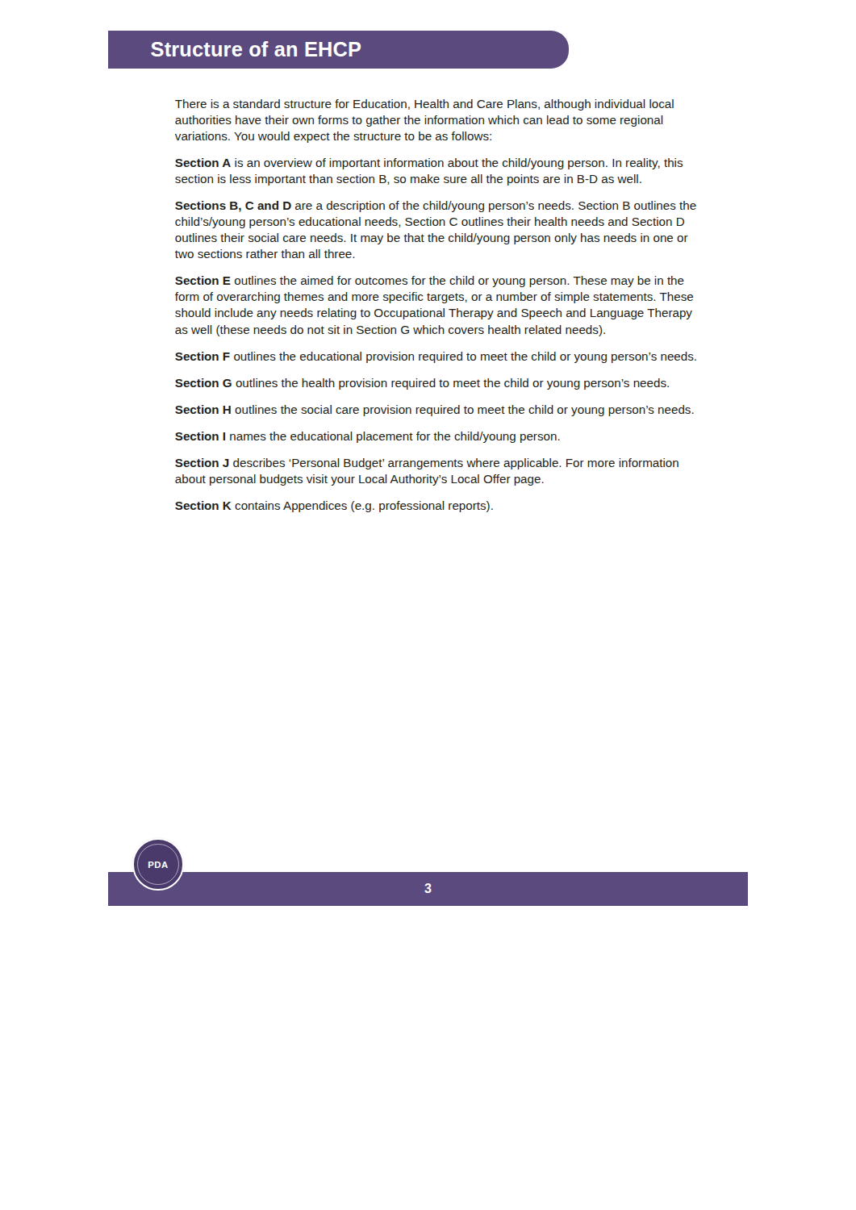Structure of an EHCP
There is a standard structure for Education, Health and Care Plans, although individual local authorities have their own forms to gather the information which can lead to some regional variations. You would expect the structure to be as follows:
Section A is an overview of important information about the child/young person. In reality, this section is less important than section B, so make sure all the points are in B-D as well.
Sections B, C and D are a description of the child/young person’s needs. Section B outlines the child’s/young person’s educational needs, Section C outlines their health needs and Section D outlines their social care needs. It may be that the child/young person only has needs in one or two sections rather than all three.
Section E outlines the aimed for outcomes for the child or young person. These may be in the form of overarching themes and more specific targets, or a number of simple statements. These should include any needs relating to Occupational Therapy and Speech and Language Therapy as well (these needs do not sit in Section G which covers health related needs).
Section F outlines the educational provision required to meet the child or young person’s needs.
Section G outlines the health provision required to meet the child or young person’s needs.
Section H outlines the social care provision required to meet the child or young person’s needs.
Section I names the educational placement for the child/young person.
Section J describes ‘Personal Budget’ arrangements where applicable. For more information about personal budgets visit your Local Authority’s Local Offer page.
Section K contains Appendices (e.g. professional reports).
3
PDA